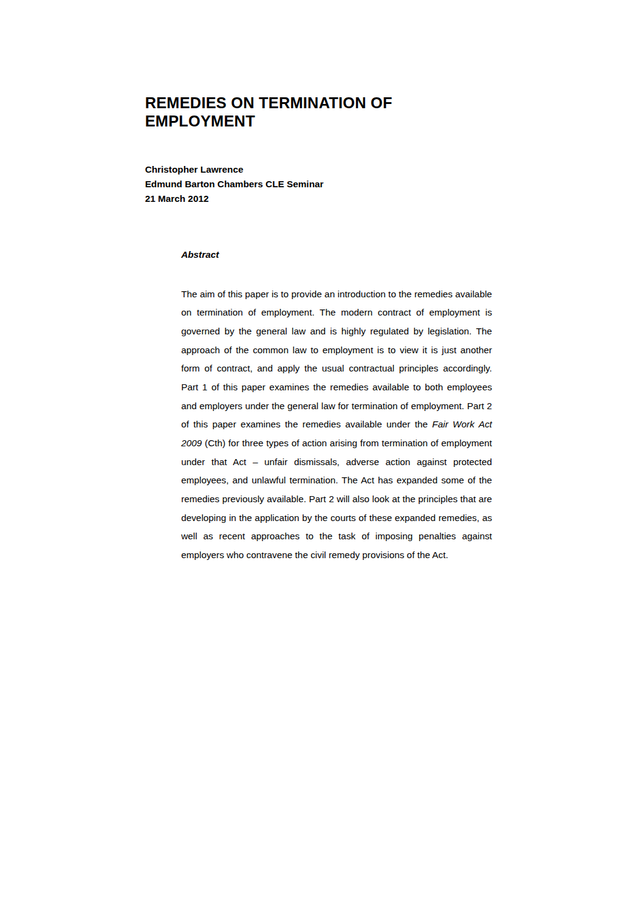REMEDIES ON TERMINATION OF EMPLOYMENT
Christopher Lawrence
Edmund Barton Chambers CLE Seminar
21 March 2012
Abstract
The aim of this paper is to provide an introduction to the remedies available on termination of employment. The modern contract of employment is governed by the general law and is highly regulated by legislation. The approach of the common law to employment is to view it is just another form of contract, and apply the usual contractual principles accordingly. Part 1 of this paper examines the remedies available to both employees and employers under the general law for termination of employment. Part 2 of this paper examines the remedies available under the Fair Work Act 2009 (Cth) for three types of action arising from termination of employment under that Act – unfair dismissals, adverse action against protected employees, and unlawful termination. The Act has expanded some of the remedies previously available. Part 2 will also look at the principles that are developing in the application by the courts of these expanded remedies, as well as recent approaches to the task of imposing penalties against employers who contravene the civil remedy provisions of the Act.